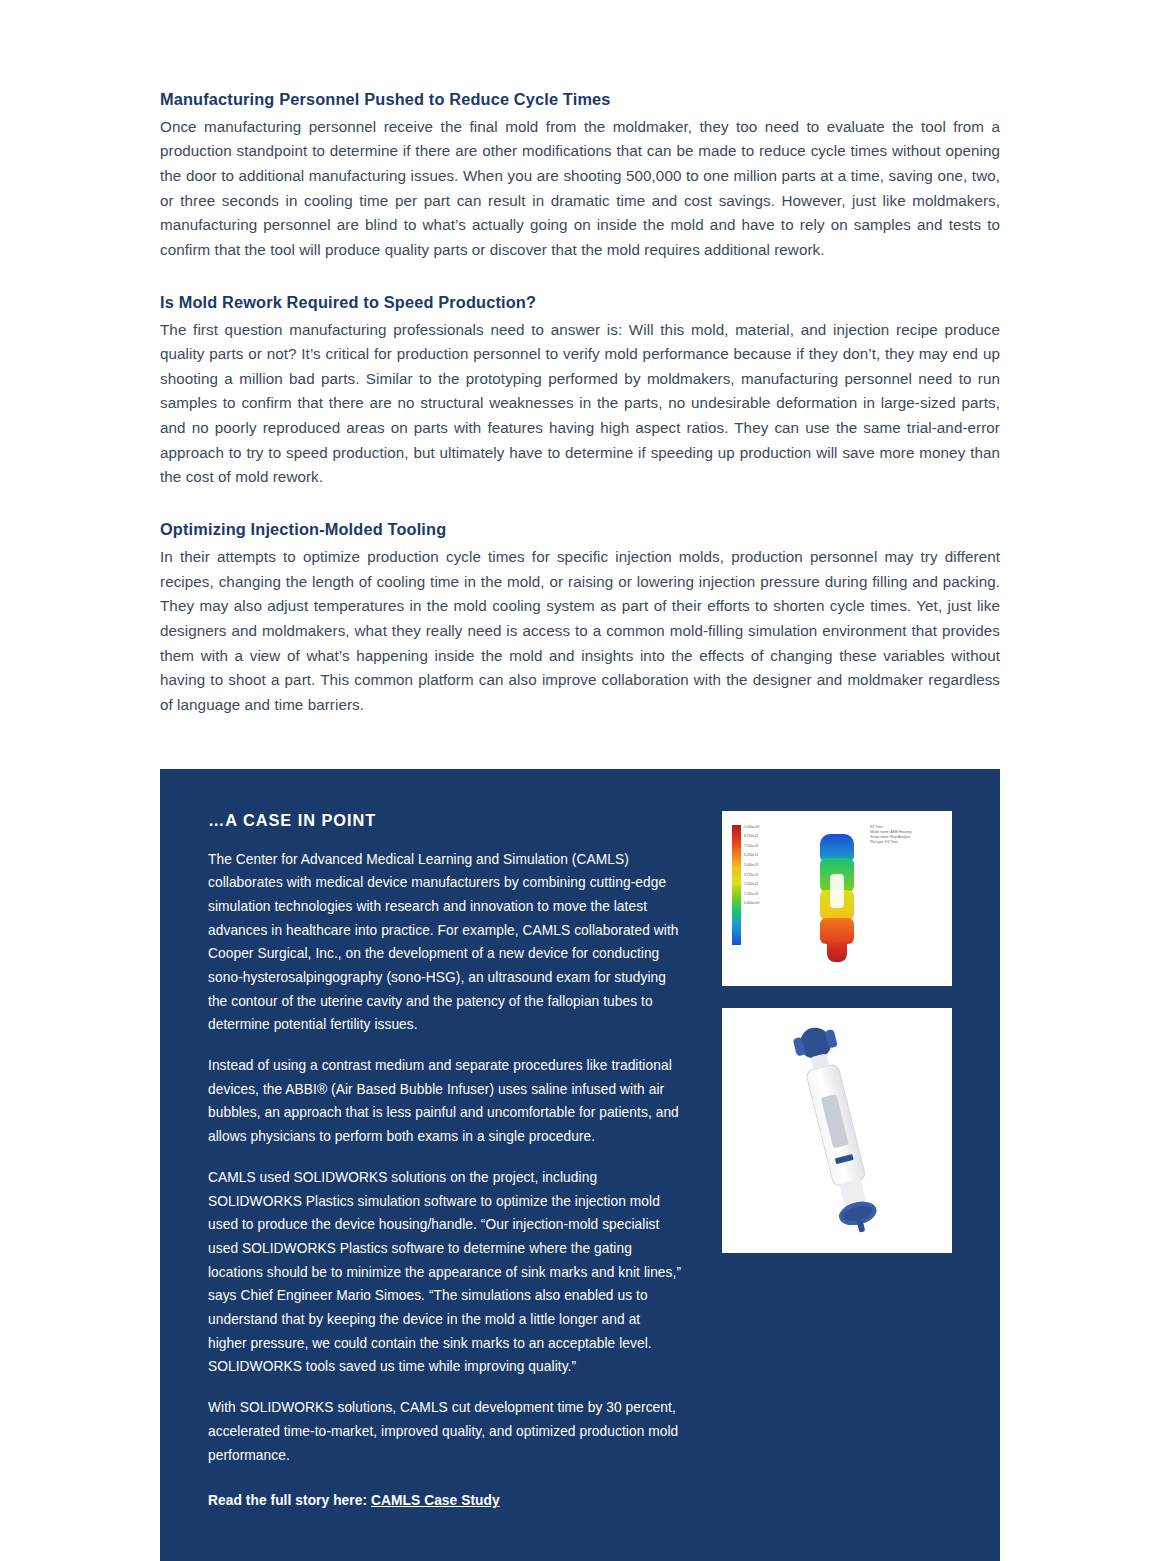Manufacturing Personnel Pushed to Reduce Cycle Times
Once manufacturing personnel receive the final mold from the moldmaker, they too need to evaluate the tool from a production standpoint to determine if there are other modifications that can be made to reduce cycle times without opening the door to additional manufacturing issues. When you are shooting 500,000 to one million parts at a time, saving one, two, or three seconds in cooling time per part can result in dramatic time and cost savings. However, just like moldmakers, manufacturing personnel are blind to what’s actually going on inside the mold and have to rely on samples and tests to confirm that the tool will produce quality parts or discover that the mold requires additional rework.
Is Mold Rework Required to Speed Production?
The first question manufacturing professionals need to answer is: Will this mold, material, and injection recipe produce quality parts or not? It’s critical for production personnel to verify mold performance because if they don’t, they may end up shooting a million bad parts. Similar to the prototyping performed by moldmakers, manufacturing personnel need to run samples to confirm that there are no structural weaknesses in the parts, no undesirable deformation in large-sized parts, and no poorly reproduced areas on parts with features having high aspect ratios. They can use the same trial-and-error approach to try to speed production, but ultimately have to determine if speeding up production will save more money than the cost of mold rework.
Optimizing Injection-Molded Tooling
In their attempts to optimize production cycle times for specific injection molds, production personnel may try different recipes, changing the length of cooling time in the mold, or raising or lowering injection pressure during filling and packing. They may also adjust temperatures in the mold cooling system as part of their efforts to shorten cycle times. Yet, just like designers and moldmakers, what they really need is access to a common mold-filling simulation environment that provides them with a view of what’s happening inside the mold and insights into the effects of changing these variables without having to shoot a part. This common platform can also improve collaboration with the designer and moldmaker regardless of language and time barriers.
…A Case in Point
The Center for Advanced Medical Learning and Simulation (CAMLS) collaborates with medical device manufacturers by combining cutting-edge simulation technologies with research and innovation to move the latest advances in healthcare into practice. For example, CAMLS collaborated with Cooper Surgical, Inc., on the development of a new device for conducting sono-hysterosalpingography (sono-HSG), an ultrasound exam for studying the contour of the uterine cavity and the patency of the fallopian tubes to determine potential fertility issues.
Instead of using a contrast medium and separate procedures like traditional devices, the ABBI® (Air Based Bubble Infuser) uses saline infused with air bubbles, an approach that is less painful and uncomfortable for patients, and allows physicians to perform both exams in a single procedure.
CAMLS used SOLIDWORKS solutions on the project, including SOLIDWORKS Plastics simulation software to optimize the injection mold used to produce the device housing/handle. “Our injection-mold specialist used SOLIDWORKS Plastics software to determine where the gating locations should be to minimize the appearance of sink marks and knit lines,” says Chief Engineer Mario Simoes. “The simulations also enabled us to understand that by keeping the device in the mold a little longer and at higher pressure, we could contain the sink marks to an acceptable level. SOLIDWORKS tools saved us time while improving quality.”
With SOLIDWORKS solutions, CAMLS cut development time by 30 percent, accelerated time-to-market, improved quality, and optimized production mold performance.
Read the full story here: CAMLS Case Study
1.000e+00
8.750e-01
7.500e-01
6.250e-01
5.000e-01
3.750e-01
2.500e-01
1.250e-01
0.000e+00
Fill Time
Model name: ABBI Housing
Study name: Flow Analysis
Plot type: Fill Time